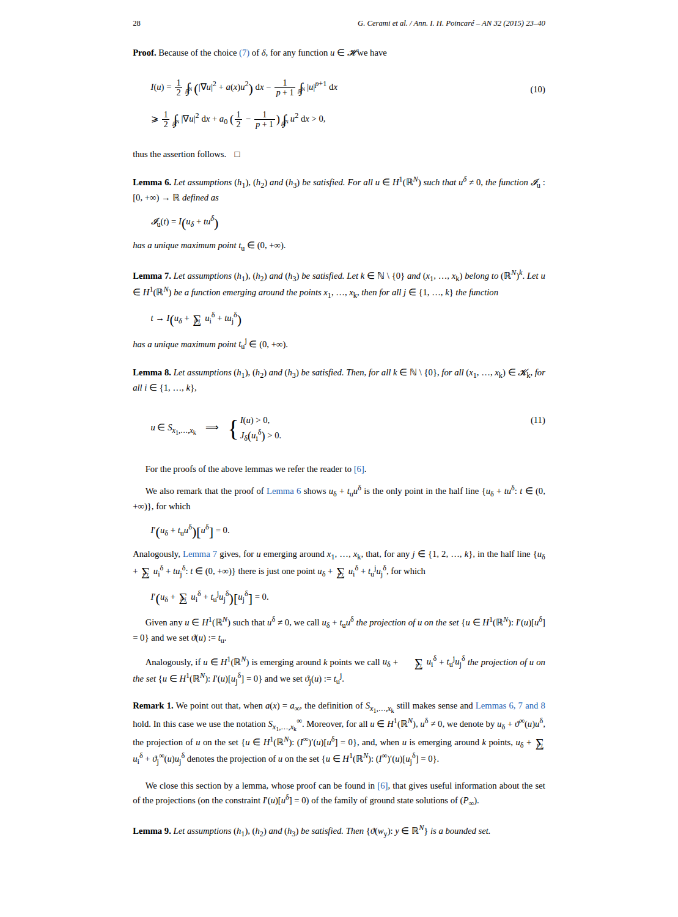28 G. Cerami et al. / Ann. I. H. Poincaré – AN 32 (2015) 23–40
Proof. Because of the choice (7) of δ, for any function u ∈ 𝓗 we have
I(u) = 12 ∫ℝN (|∇u|2 + a(x)u2) dx − 1 p + 1 ∫ℝN |u|p+1 dx
⩾ 12 ∫ℝN |∇u|2 dx + a0 (12 − 1 p + 1) ∫ℝN u2 dx > 0,
(10)
thus the assertion follows. □
Lemma 6. Let assumptions (h1), (h2) and (h3) be satisfied. For all u ∈ H1(ℝN) such that uδ ≠ 0, the function 𝓘u : [0, +∞) → ℝ defined as
𝓘u(t) = I(uδ + tuδ)
has a unique maximum point tu ∈ (0, +∞).
Lemma 7. Let assumptions (h1), (h2) and (h3) be satisfied. Let k ∈ ℕ \ {0} and (x1, …, xk) belong to (ℝN)k. Let u ∈ H1(ℝN) be a function emerging around the points x1, …, xk, then for all j ∈ {1, …, k} the function
t → I(uδ + ∑i≠j uiδ + tujδ)
has a unique maximum point tuj ∈ (0, +∞).
Lemma 8. Let assumptions (h1), (h2) and (h3) be satisfied. Then, for all k ∈ ℕ \ {0}, for all (x1, …, xk) ∈ 𝓚k, for all i ∈ {1, …, k},
u ∈ Sx1,…,xk ⟹ {
I(u) > 0,
Jδ(uiδ) > 0.
(11)
For the proofs of the above lemmas we refer the reader to [6].
We also remark that the proof of Lemma 6 shows uδ + tuuδ is the only point in the half line {uδ + tuδ: t ∈ (0, +∞)}, for which
I′(uδ + tuuδ)[uδ] = 0.
Analogously, Lemma 7 gives, for u emerging around x1, …, xk, that, for any j ∈ {1, 2, …, k}, in the half line {uδ + ∑i≠j uiδ + tujδ: t ∈ (0, +∞)} there is just one point uδ + ∑i≠j uiδ + tujujδ, for which
I′(uδ + ∑i≠j uiδ + tujujδ)[ujδ] = 0.
Given any u ∈ H1(ℝN) such that uδ ≠ 0, we call uδ + tuuδ the projection of u on the set {u ∈ H1(ℝN): I′(u)[uδ] = 0} and we set ϑ(u) := tu.
Analogously, if u ∈ H1(ℝN) is emerging around k points we call uδ + ∑i≠j uiδ + tujujδ the projection of u on the set {u ∈ H1(ℝN): I′(u)[ujδ] = 0} and we set ϑj(u) := tuj.
Remark 1. We point out that, when a(x) = a∞, the definition of Sx1,…,xk still makes sense and Lemmas 6, 7 and 8 hold. In this case we use the notation Sx1,…,xk∞. Moreover, for all u ∈ H1(ℝN), uδ ≠ 0, we denote by uδ + ϑ∞(u)uδ, the projection of u on the set {u ∈ H1(ℝN): (I∞)′(u)[uδ] = 0}, and, when u is emerging around k points, uδ + ∑i≠j uiδ + ϑj∞(u)ujδ denotes the projection of u on the set {u ∈ H1(ℝN): (I∞)′(u)[ujδ] = 0}.
We close this section by a lemma, whose proof can be found in [6], that gives useful information about the set of the projections (on the constraint I′(u)[uδ] = 0) of the family of ground state solutions of (P∞).
Lemma 9. Let assumptions (h1), (h2) and (h3) be satisfied. Then {ϑ(wy): y ∈ ℝN} is a bounded set.